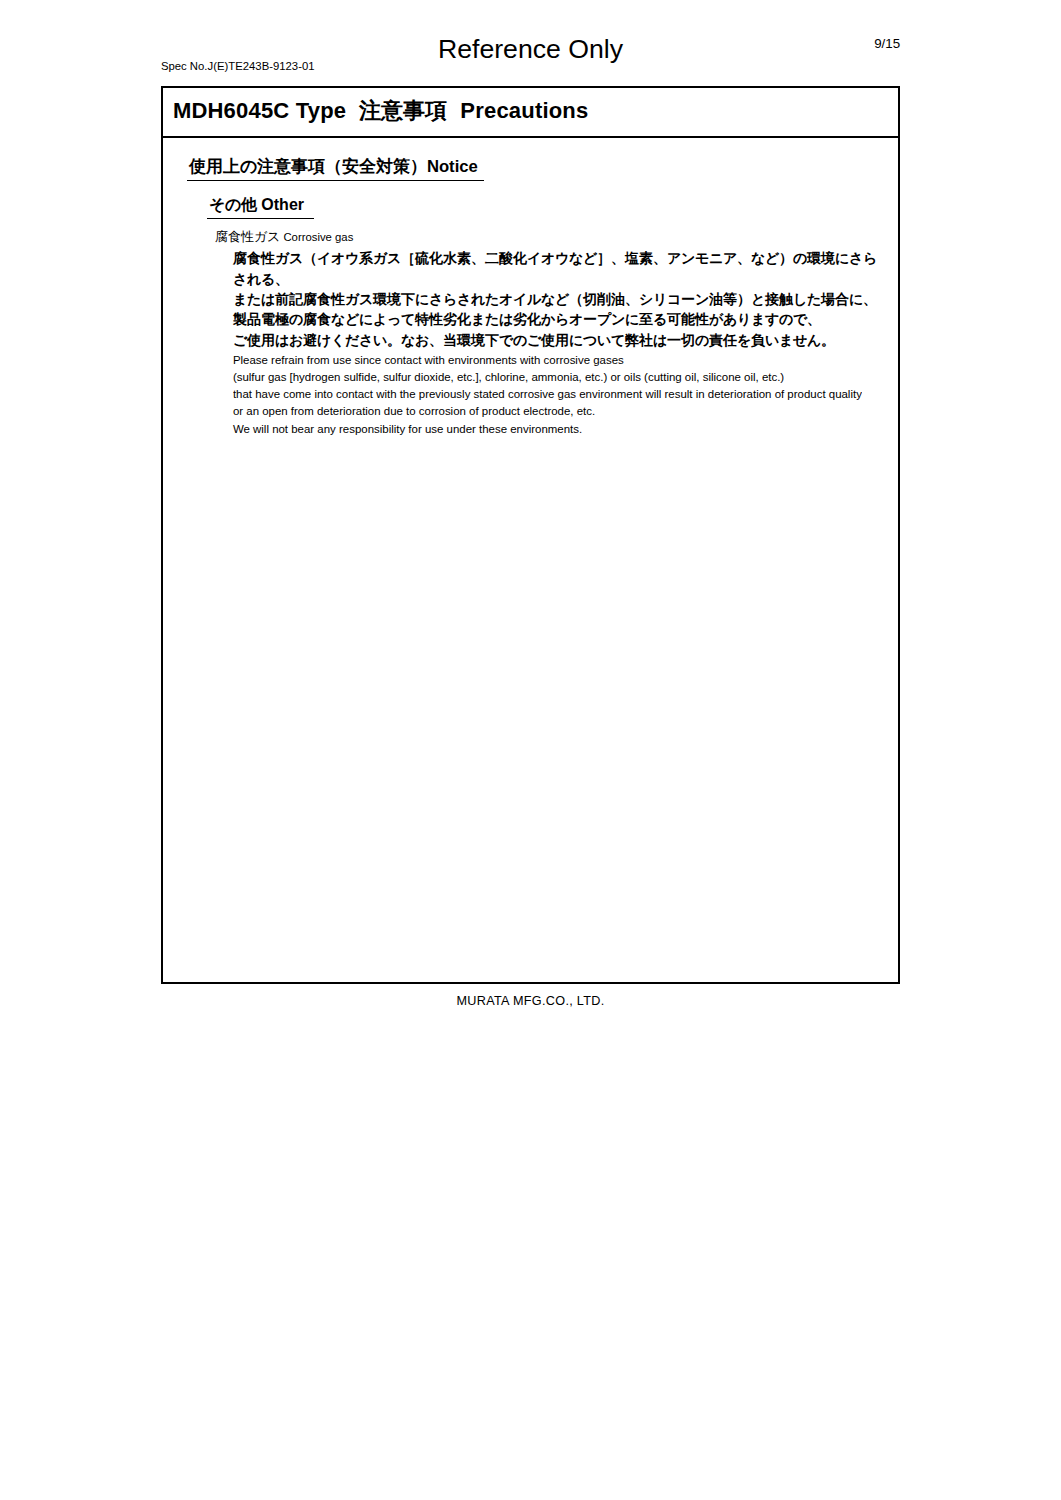Spec No.J(E)TE243B-9123-01
Reference Only
9/15
MDH6045C Type 注意事項 Precautions
使用上の注意事項（安全対策）Notice
その他 Other
腐食性ガス Corrosive gas
腐食性ガス（イオウ系ガス［硫化水素、二酸化イオウなど］、塩素、アンモニア、など）の環境にさらされる、
または前記腐食性ガス環境下にさらされたオイルなど（切削油、シリコーン油等）と接触した場合に、
製品電極の腐食などによって特性劣化または劣化からオープンに至る可能性がありますので、
ご使用はお避けください。なお、当環境下でのご使用について弊社は一切の責任を負いません。
Please refrain from use since contact with environments with corrosive gases
(sulfur gas [hydrogen sulfide, sulfur dioxide, etc.], chlorine, ammonia, etc.) or oils (cutting oil, silicone oil, etc.)
that have come into contact with the previously stated corrosive gas environment will result in deterioration of product quality
or an open from deterioration due to corrosion of product electrode, etc.
We will not bear any responsibility for use under these environments.
MURATA MFG.CO., LTD.